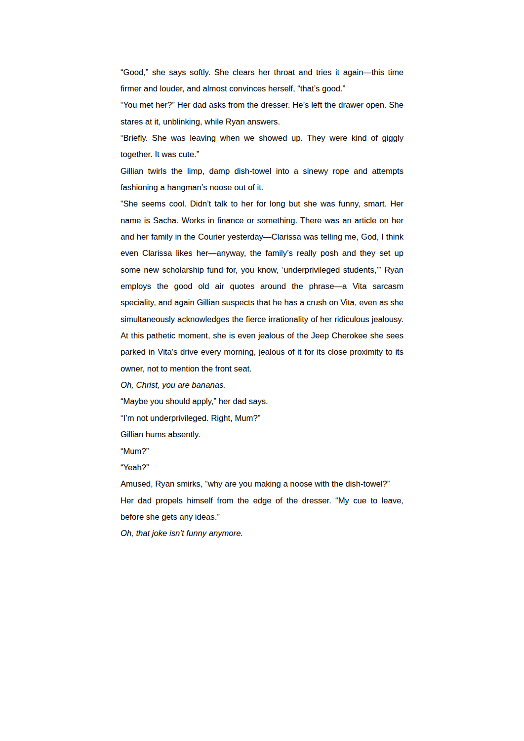“Good,” she says softly. She clears her throat and tries it again—this time firmer and louder, and almost convinces herself, “that’s good.”
“You met her?” Her dad asks from the dresser. He’s left the drawer open. She stares at it, unblinking, while Ryan answers.
“Briefly. She was leaving when we showed up. They were kind of giggly together. It was cute.”
Gillian twirls the limp, damp dish-towel into a sinewy rope and attempts fashioning a hangman’s noose out of it.
“She seems cool. Didn’t talk to her for long but she was funny, smart. Her name is Sacha. Works in finance or something. There was an article on her and her family in the Courier yesterday—Clarissa was telling me, God, I think even Clarissa likes her—anyway, the family’s really posh and they set up some new scholarship fund for, you know, ‘underprivileged students,’” Ryan employs the good old air quotes around the phrase—a Vita sarcasm speciality, and again Gillian suspects that he has a crush on Vita, even as she simultaneously acknowledges the fierce irrationality of her ridiculous jealousy. At this pathetic moment, she is even jealous of the Jeep Cherokee she sees parked in Vita's drive every morning, jealous of it for its close proximity to its owner, not to mention the front seat.
Oh, Christ, you are bananas.
“Maybe you should apply,” her dad says.
“I’m not underprivileged. Right, Mum?”
Gillian hums absently.
“Mum?”
“Yeah?”
Amused, Ryan smirks, “why are you making a noose with the dish-towel?”
Her dad propels himself from the edge of the dresser. “My cue to leave, before she gets any ideas.”
Oh, that joke isn’t funny anymore.